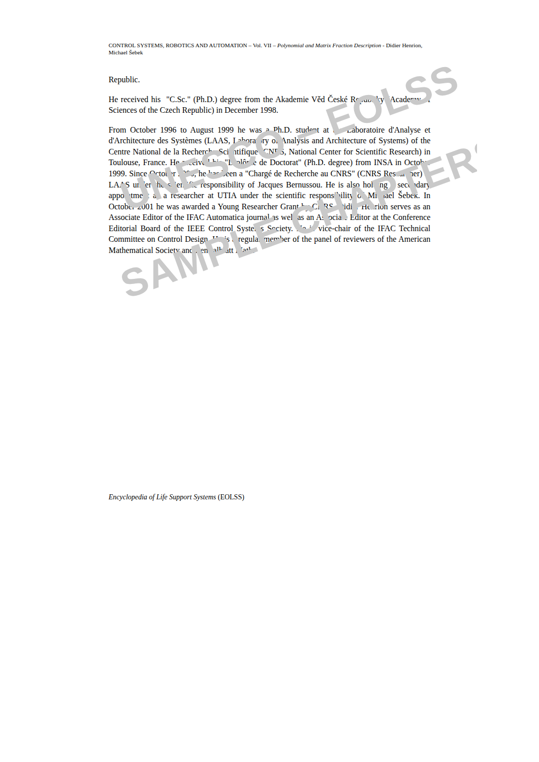CONTROL SYSTEMS, ROBOTICS AND AUTOMATION – Vol. VII – Polynomial and Matrix Fraction Description - Didier Henrion, Michael Šebek
Republic.
He received his "C.Sc." (Ph.D.) degree from the Akademie Věd České Republiky (Academy of Sciences of the Czech Republic) in December 1998.
From October 1996 to August 1999 he was a Ph.D. student at the Laboratoire d'Analyse et d'Architecture des Systèmes (LAAS, Laboratory of Analysis and Architecture of Systems) of the Centre National de la Recherche Scientifique (CNRS, National Center for Scientific Research) in Toulouse, France. He received his "Diplôme de Doctorat" (Ph.D. degree) from INSA in October 1999. Since October 2000, he has been a "Chargé de Recherche au CNRS" (CNRS Researcher) at LAAS under the scientific responsibility of Jacques Bernussou. He is also holding a secondary appointment as a researcher at UTIA under the scientific responsibility of Michael Šebek. In October 2001 he was awarded a Young Researcher Grant by CNRS. Didier Henrion serves as an Associate Editor of the IFAC Automatica journal as well as an Associate Editor at the Conference Editorial Board of the IEEE Control Systems Society. He is vice-chair of the IFAC Technical Committee on Control Design. He is a regular member of the panel of reviewers of the American Mathematical Society and Zentralblatt Math.
UNESCO – EOLSS SAMPLE CHAPTERS
Encyclopedia of Life Support Systems (EOLSS)